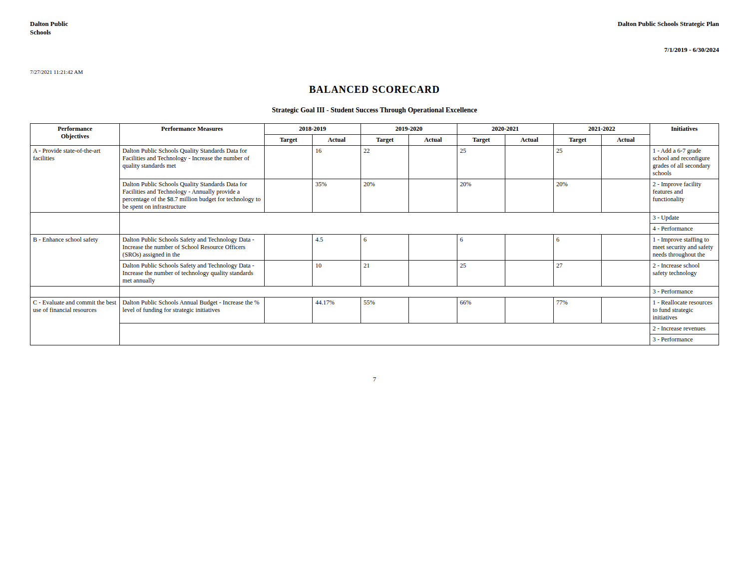Dalton Public
Schools
Dalton Public Schools Strategic Plan
7/1/2019 - 6/30/2024
7/27/2021 11:21:42 AM
BALANCED SCORECARD
Strategic Goal III - Student Success Through Operational Excellence
| Performance Objectives | Performance Measures | 2018-2019 | 2019-2020 | 2020-2021 | 2021-2022 | Initiatives |
| --- | --- | --- | --- | --- | --- | --- |
| Target | Actual | Target | Actual | Target | Actual | Target | Actual |
| A - Provide state-of-the-art facilities | Dalton Public Schools Quality Standards Data for Facilities and Technology - Increase the number of quality standards met | | 16 | 22 | | 25 | | 25 | | 1 - Add a 6-7 grade school and reconfigure grades of all secondary schools |
| Dalton Public Schools Quality Standards Data for Facilities and Technology - Annually provide a percentage of the $8.7 million budget for technology to be spent on infrastructure | | 35% | 20% | | 20% | | 20% | | 2 - Improve facility features and functionality |
| | | 3 - Update |
| 4 - Performance |
| B - Enhance school safety | Dalton Public Schools Safety and Technology Data - Increase the number of School Resource Officers (SROs) assigned in the | | 4.5 | 6 | | 6 | | 6 | | 1 - Improve staffing to meet security and safety needs throughout the |
| Dalton Public Schools Safety and Technology Data - Increase the number of technology quality standards met annually | | 10 | 21 | | 25 | | 27 | | 2 - Increase school safety technology |
| | | 3 - Performance |
| C - Evaluate and commit the best use of financial resources | Dalton Public Schools Annual Budget - Increase the % level of funding for strategic initiatives | | 44.17% | 55% | | 66% | | 77% | | 1 - Reallocate resources to fund strategic initiatives |
| | 2 - Increase revenues |
| 3 - Performance |
7